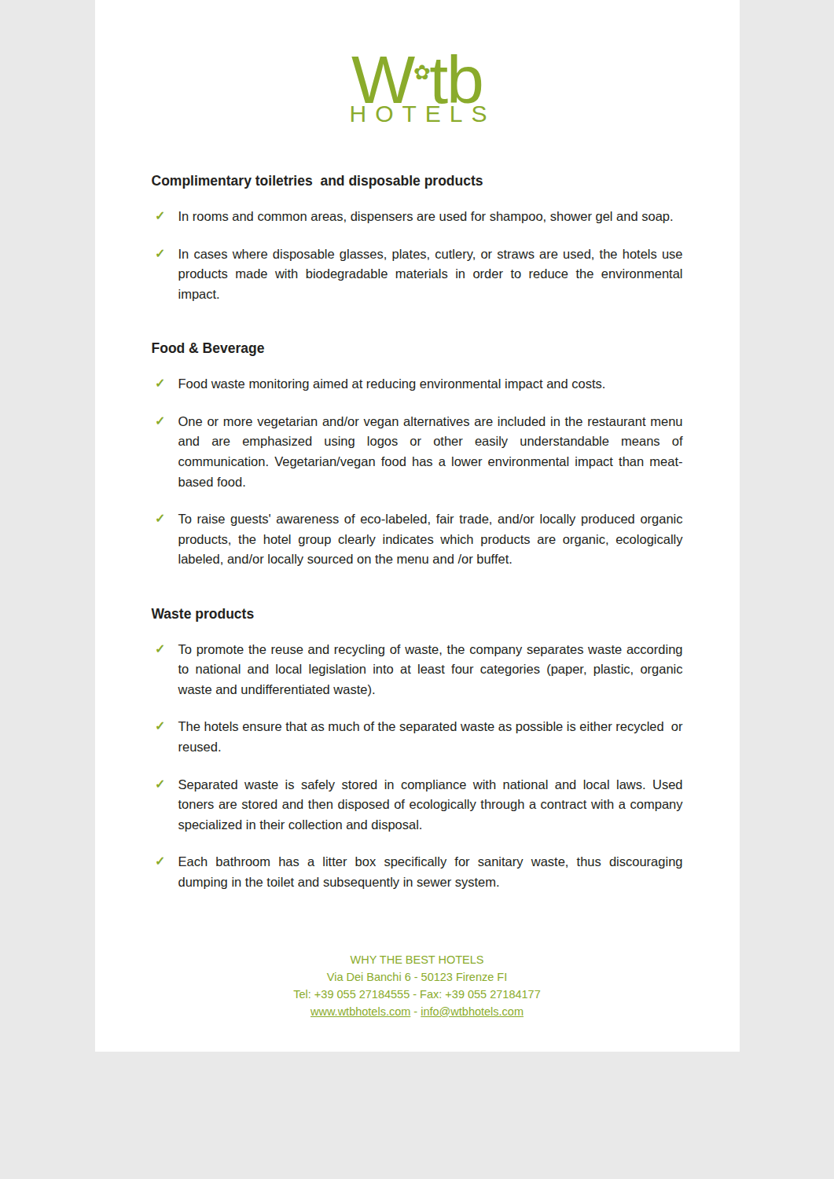W✿tb HOTELS
Complimentary toiletries and disposable products
In rooms and common areas, dispensers are used for shampoo, shower gel and soap.
In cases where disposable glasses, plates, cutlery, or straws are used, the hotels use products made with biodegradable materials in order to reduce the environmental impact.
Food & Beverage
Food waste monitoring aimed at reducing environmental impact and costs.
One or more vegetarian and/or vegan alternatives are included in the restaurant menu and are emphasized using logos or other easily understandable means of communication. Vegetarian/vegan food has a lower environmental impact than meat-based food.
To raise guests' awareness of eco-labeled, fair trade, and/or locally produced organic products, the hotel group clearly indicates which products are organic, ecologically labeled, and/or locally sourced on the menu and /or buffet.
Waste products
To promote the reuse and recycling of waste, the company separates waste according to national and local legislation into at least four categories (paper, plastic, organic waste and undifferentiated waste).
The hotels ensure that as much of the separated waste as possible is either recycled or reused.
Separated waste is safely stored in compliance with national and local laws. Used toners are stored and then disposed of ecologically through a contract with a company specialized in their collection and disposal.
Each bathroom has a litter box specifically for sanitary waste, thus discouraging dumping in the toilet and subsequently in sewer system.
WHY THE BEST HOTELS
Via Dei Banchi 6 - 50123 Firenze FI
Tel: +39 055 27184555 - Fax: +39 055 27184177
www.wtbhotels.com - info@wtbhotels.com